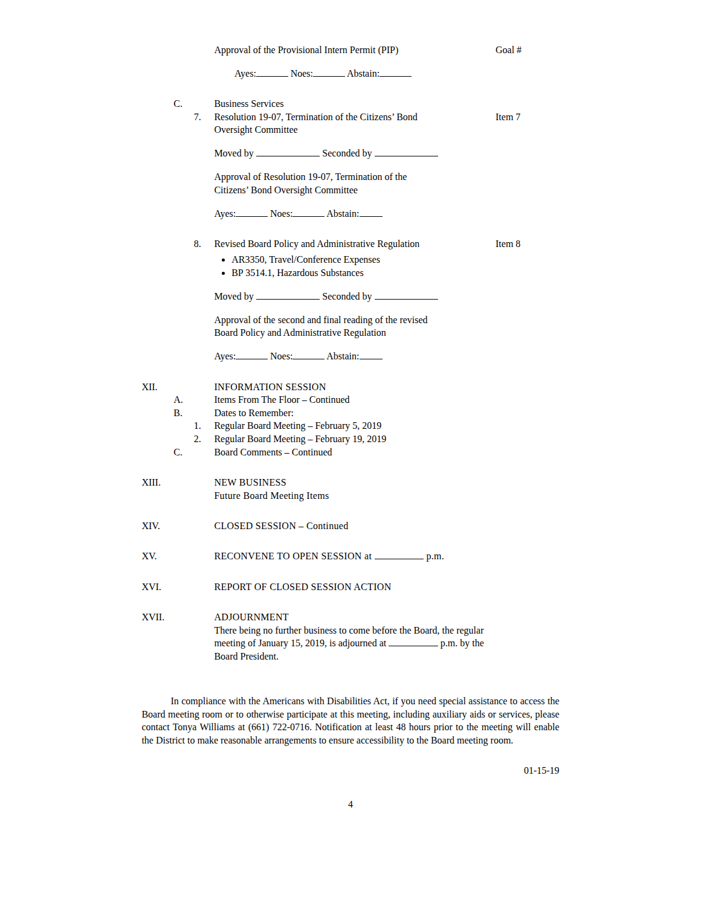Approval of the Provisional Intern Permit (PIP)
Goal #
Ayes: Noes: Abstain:
C.
Business Services
7.
Resolution 19-07, Termination of the Citizens’ Bond
Oversight Committee
Item 7
Moved by Seconded by
Approval of Resolution 19-07, Termination of the
Citizens’ Bond Oversight Committee
Ayes: Noes: Abstain:
8.
Revised Board Policy and Administrative Regulation
AR3350, Travel/Conference Expenses
BP 3514.1, Hazardous Substances
Item 8
Moved by Seconded by
Approval of the second and final reading of the revised
Board Policy and Administrative Regulation
Ayes: Noes: Abstain:
XII.
INFORMATION SESSION
A.
Items From The Floor – Continued
B.
Dates to Remember:
1.
Regular Board Meeting – February 5, 2019
2.
Regular Board Meeting – February 19, 2019
C.
Board Comments – Continued
XIII.
NEW BUSINESS
Future Board Meeting Items
XIV.
CLOSED SESSION – Continued
XV.
RECONVENE TO OPEN SESSION at p.m.
XVI.
REPORT OF CLOSED SESSION ACTION
XVII.
ADJOURNMENT
There being no further business to come before the Board, the regular meeting of January 15, 2019, is adjourned at p.m. by the Board President.
In compliance with the Americans with Disabilities Act, if you need special assistance to access the Board meeting room or to otherwise participate at this meeting, including auxiliary aids or services, please contact Tonya Williams at (661) 722-0716. Notification at least 48 hours prior to the meeting will enable the District to make reasonable arrangements to ensure accessibility to the Board meeting room.
01-15-19
4